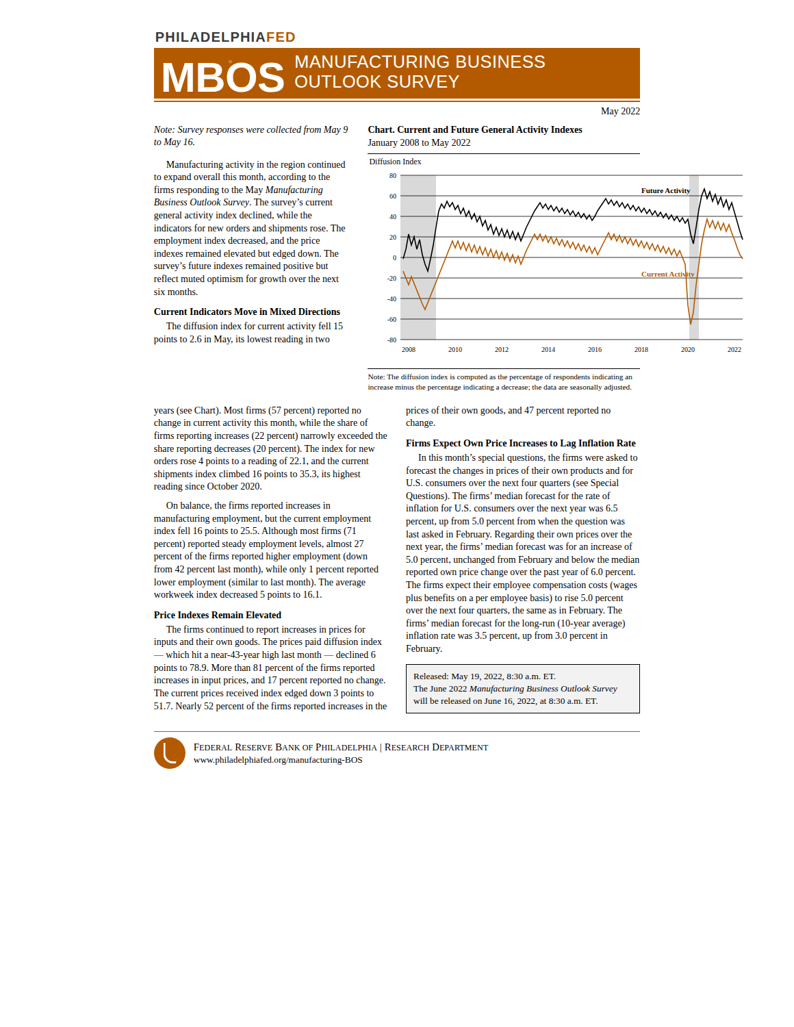PHILADELPHIA FED
MBOS
MANUFACTURING BUSINESS OUTLOOK SURVEY
May 2022
Note: Survey responses were collected from May 9 to May 16.
Manufacturing activity in the region continued to expand overall this month, according to the firms responding to the May Manufacturing Business Outlook Survey. The survey’s current general activity index declined, while the indicators for new orders and shipments rose. The employment index decreased, and the price indexes remained elevated but edged down. The survey’s future indexes remained positive but reflect muted optimism for growth over the next six months.
Current Indicators Move in Mixed Directions
The diffusion index for current activity fell 15 points to 2.6 in May, its lowest reading in two
Chart. Current and Future General Activity Indexes
January 2008 to May 2022
Diffusion Index
80 60 40 20 0 -20 -40 -60 -80 2008 2010 2012 2014 2016 2018 2020 2022 Future Activity Current Activity
Note: The diffusion index is computed as the percentage of respondents indicating an increase minus the percentage indicating a decrease; the data are seasonally adjusted.
years (see Chart). Most firms (57 percent) reported no change in current activity this month, while the share of firms reporting increases (22 percent) narrowly exceeded the share reporting decreases (20 percent). The index for new orders rose 4 points to a reading of 22.1, and the current shipments index climbed 16 points to 35.3, its highest reading since October 2020.
On balance, the firms reported increases in manufacturing employment, but the current employment index fell 16 points to 25.5. Although most firms (71 percent) reported steady employment levels, almost 27 percent of the firms reported higher employment (down from 42 percent last month), while only 1 percent reported lower employment (similar to last month). The average workweek index decreased 5 points to 16.1.
Price Indexes Remain Elevated
The firms continued to report increases in prices for inputs and their own goods. The prices paid diffusion index — which hit a near-43-year high last month — declined 6 points to 78.9. More than 81 percent of the firms reported increases in input prices, and 17 percent reported no change. The current prices received index edged down 3 points to 51.7. Nearly 52 percent of the firms reported increases in the
prices of their own goods, and 47 percent reported no change.
Firms Expect Own Price Increases to Lag Inflation Rate
In this month’s special questions, the firms were asked to forecast the changes in prices of their own products and for U.S. consumers over the next four quarters (see Special Questions). The firms’ median forecast for the rate of inflation for U.S. consumers over the next year was 6.5 percent, up from 5.0 percent from when the question was last asked in February. Regarding their own prices over the next year, the firms’ median forecast was for an increase of 5.0 percent, unchanged from February and below the median reported own price change over the past year of 6.0 percent. The firms expect their employee compensation costs (wages plus benefits on a per employee basis) to rise 5.0 percent over the next four quarters, the same as in February. The firms’ median forecast for the long-run (10-year average) inflation rate was 3.5 percent, up from 3.0 percent in February.
Released: May 19, 2022, 8:30 a.m. ET.
The June 2022 Manufacturing Business Outlook Survey will be released on June 16, 2022, at 8:30 a.m. ET.
FEDERAL RESERVE BANK OF PHILADELPHIA | RESEARCH DEPARTMENT
www.philadelphiafed.org/manufacturing-BOS